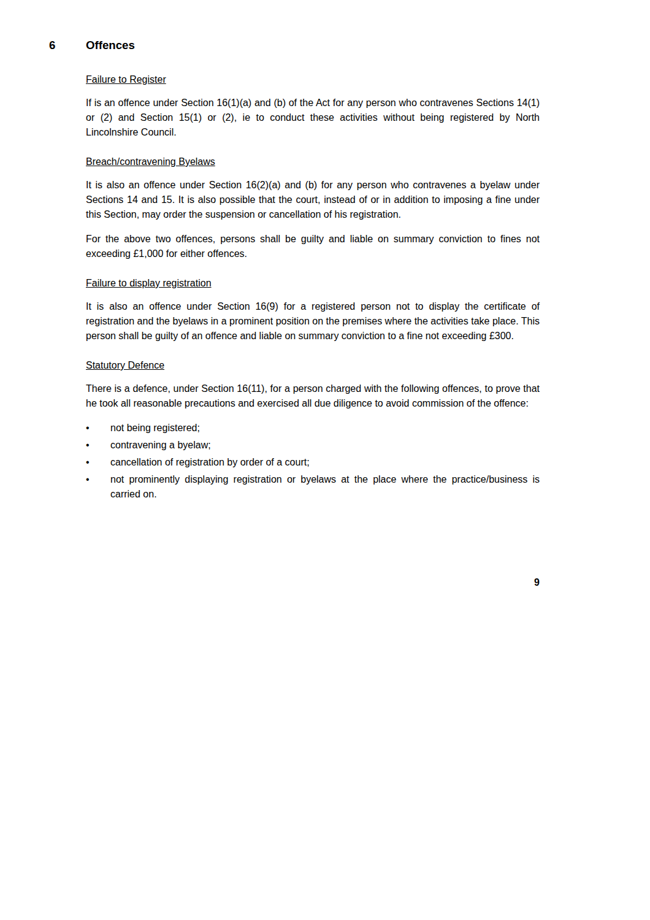6 Offences
Failure to Register
If is an offence under Section 16(1)(a) and (b) of the Act for any person who contravenes Sections 14(1) or (2) and Section 15(1) or (2), ie to conduct these activities without being registered by North Lincolnshire Council.
Breach/contravening Byelaws
It is also an offence under Section 16(2)(a) and (b) for any person who contravenes a byelaw under Sections 14 and 15. It is also possible that the court, instead of or in addition to imposing a fine under this Section, may order the suspension or cancellation of his registration.
For the above two offences, persons shall be guilty and liable on summary conviction to fines not exceeding £1,000 for either offences.
Failure to display registration
It is also an offence under Section 16(9) for a registered person not to display the certificate of registration and the byelaws in a prominent position on the premises where the activities take place. This person shall be guilty of an offence and liable on summary conviction to a fine not exceeding £300.
Statutory Defence
There is a defence, under Section 16(11), for a person charged with the following offences, to prove that he took all reasonable precautions and exercised all due diligence to avoid commission of the offence:
not being registered;
contravening a byelaw;
cancellation of registration by order of a court;
not prominently displaying registration or byelaws at the place where the practice/business is carried on.
9